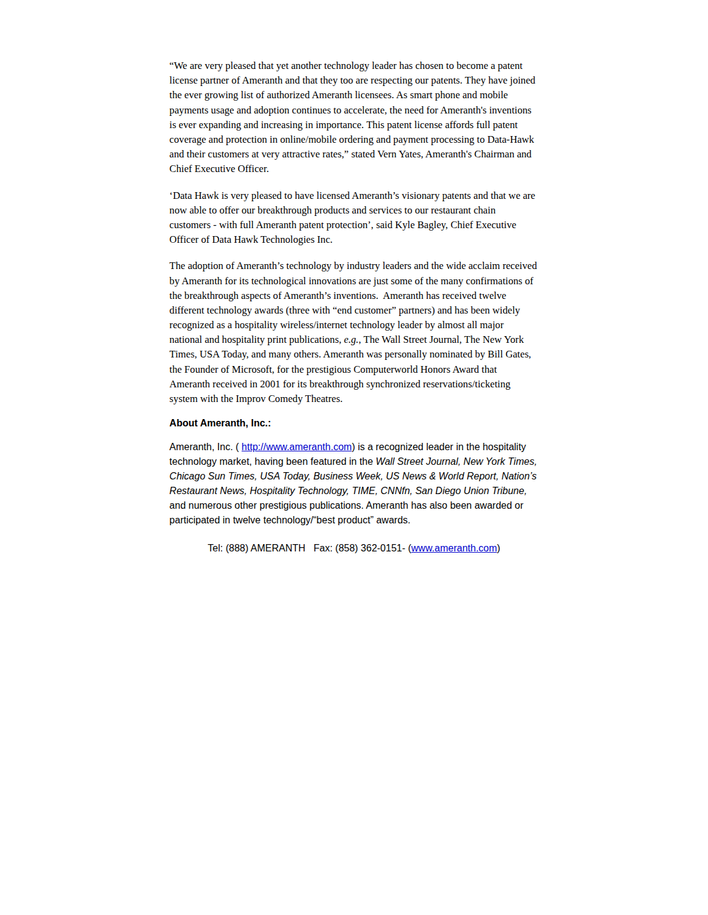“We are very pleased that yet another technology leader has chosen to become a patent license partner of Ameranth and that they too are respecting our patents. They have joined the ever growing list of authorized Ameranth licensees. As smart phone and mobile payments usage and adoption continues to accelerate, the need for Ameranth's inventions is ever expanding and increasing in importance. This patent license affords full patent coverage and protection in online/mobile ordering and payment processing to Data-Hawk and their customers at very attractive rates,” stated Vern Yates, Ameranth's Chairman and Chief Executive Officer.
‘Data Hawk is very pleased to have licensed Ameranth’s visionary patents and that we are now able to offer our breakthrough products and services to our restaurant chain customers - with full Ameranth patent protection’, said Kyle Bagley, Chief Executive Officer of Data Hawk Technologies Inc.
The adoption of Ameranth’s technology by industry leaders and the wide acclaim received by Ameranth for its technological innovations are just some of the many confirmations of the breakthrough aspects of Ameranth’s inventions. Ameranth has received twelve different technology awards (three with “end customer” partners) and has been widely recognized as a hospitality wireless/internet technology leader by almost all major national and hospitality print publications, e.g., The Wall Street Journal, The New York Times, USA Today, and many others. Ameranth was personally nominated by Bill Gates, the Founder of Microsoft, for the prestigious Computerworld Honors Award that Ameranth received in 2001 for its breakthrough synchronized reservations/ticketing system with the Improv Comedy Theatres.
About Ameranth, Inc.:
Ameranth, Inc. ( http://www.ameranth.com) is a recognized leader in the hospitality technology market, having been featured in the Wall Street Journal, New York Times, Chicago Sun Times, USA Today, Business Week, US News & World Report, Nation’s Restaurant News, Hospitality Technology, TIME, CNNfn, San Diego Union Tribune, and numerous other prestigious publications. Ameranth has also been awarded or participated in twelve technology/“best product” awards.
Tel: (888) AMERANTH Fax: (858) 362-0151- (www.ameranth.com)